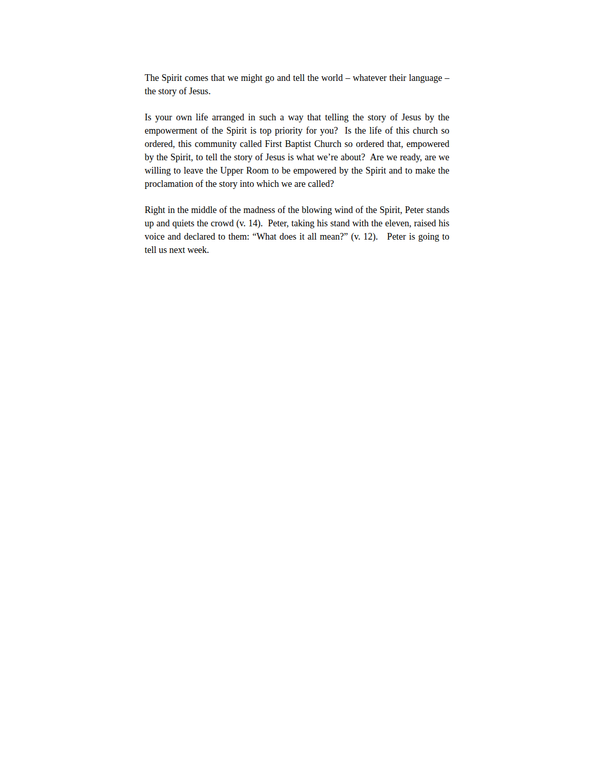The Spirit comes that we might go and tell the world – whatever their language – the story of Jesus.
Is your own life arranged in such a way that telling the story of Jesus by the empowerment of the Spirit is top priority for you? Is the life of this church so ordered, this community called First Baptist Church so ordered that, empowered by the Spirit, to tell the story of Jesus is what we’re about? Are we ready, are we willing to leave the Upper Room to be empowered by the Spirit and to make the proclamation of the story into which we are called?
Right in the middle of the madness of the blowing wind of the Spirit, Peter stands up and quiets the crowd (v. 14). Peter, taking his stand with the eleven, raised his voice and declared to them: “What does it all mean?” (v. 12). Peter is going to tell us next week.